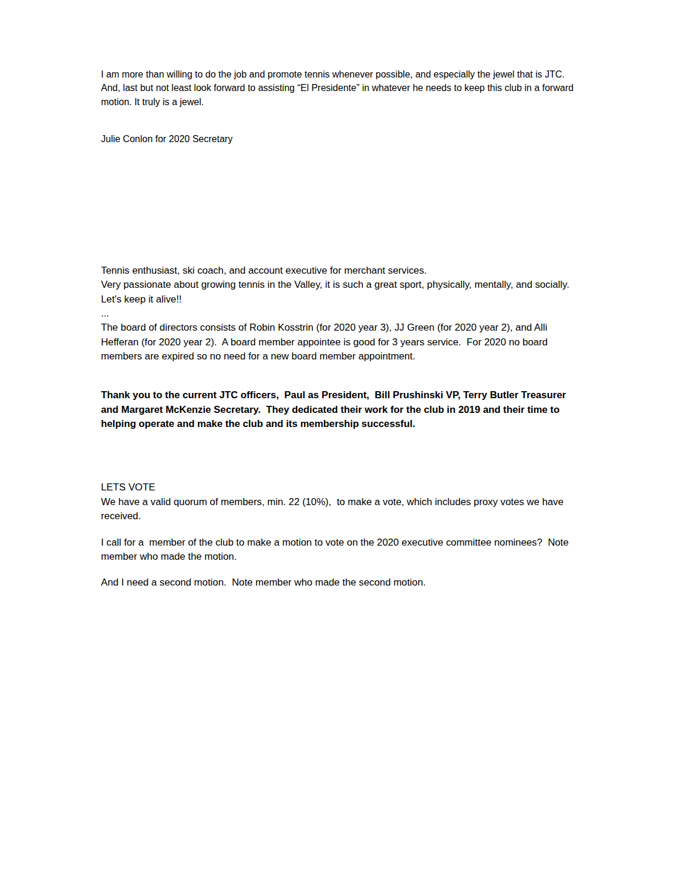I am more than willing to do the job and promote tennis whenever possible, and especially the jewel that is JTC. And, last but not least look forward to assisting “El Presidente” in whatever he needs to keep this club in a forward motion. It truly is a jewel.
Julie Conlon for 2020 Secretary
Tennis enthusiast, ski coach, and account executive for merchant services.
Very passionate about growing tennis in the Valley, it is such a great sport, physically, mentally, and socially. Let's keep it alive!!
...
The board of directors consists of Robin Kosstrin (for 2020 year 3), JJ Green (for 2020 year 2), and Alli Hefferan (for 2020 year 2). A board member appointee is good for 3 years service. For 2020 no board members are expired so no need for a new board member appointment.
Thank you to the current JTC officers, Paul as President, Bill Prushinski VP, Terry Butler Treasurer and Margaret McKenzie Secretary. They dedicated their work for the club in 2019 and their time to helping operate and make the club and its membership successful.
LETS VOTE
We have a valid quorum of members, min. 22 (10%), to make a vote, which includes proxy votes we have received.
I call for a member of the club to make a motion to vote on the 2020 executive committee nominees? Note member who made the motion.
And I need a second motion. Note member who made the second motion.